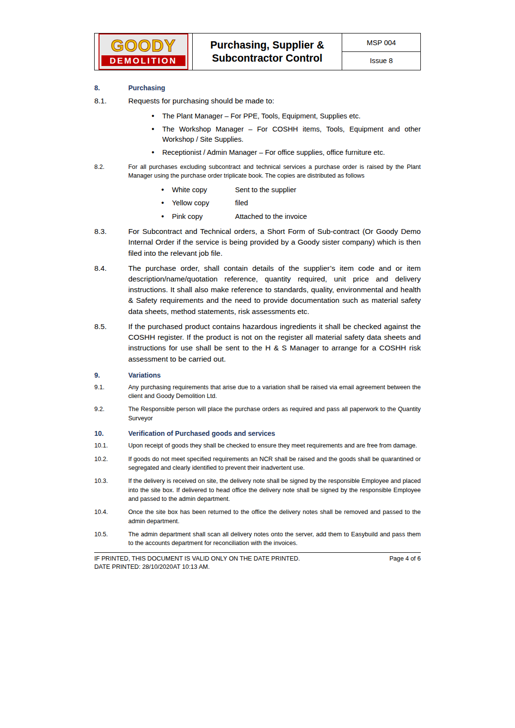| GOODY DEMOLITION | Purchasing, Supplier & Subcontractor Control | / MSP 004 / / Issue 8 / |
8. Purchasing
8.1. Requests for purchasing should be made to:
The Plant Manager – For PPE, Tools, Equipment, Supplies etc.
The Workshop Manager – For COSHH items, Tools, Equipment and other Workshop / Site Supplies.
Receptionist / Admin Manager – For office supplies, office furniture etc.
8.2. For all purchases excluding subcontract and technical services a purchase order is raised by the Plant Manager using the purchase order triplicate book. The copies are distributed as follows
White copy Sent to the supplier
Yellow copy filed
Pink copy Attached to the invoice
8.3. For Subcontract and Technical orders, a Short Form of Sub-contract (Or Goody Demo Internal Order if the service is being provided by a Goody sister company) which is then filed into the relevant job file.
8.4. The purchase order, shall contain details of the supplier’s item code and or item description/name/quotation reference, quantity required, unit price and delivery instructions. It shall also make reference to standards, quality, environmental and health & Safety requirements and the need to provide documentation such as material safety data sheets, method statements, risk assessments etc.
8.5. If the purchased product contains hazardous ingredients it shall be checked against the COSHH register. If the product is not on the register all material safety data sheets and instructions for use shall be sent to the H & S Manager to arrange for a COSHH risk assessment to be carried out.
9. Variations
9.1. Any purchasing requirements that arise due to a variation shall be raised via email agreement between the client and Goody Demolition Ltd.
9.2. The Responsible person will place the purchase orders as required and pass all paperwork to the Quantity Surveyor
10. Verification of Purchased goods and services
10.1. Upon receipt of goods they shall be checked to ensure they meet requirements and are free from damage.
10.2. If goods do not meet specified requirements an NCR shall be raised and the goods shall be quarantined or segregated and clearly identified to prevent their inadvertent use.
10.3. If the delivery is received on site, the delivery note shall be signed by the responsible Employee and placed into the site box. If delivered to head office the delivery note shall be signed by the responsible Employee and passed to the admin department.
10.4. Once the site box has been returned to the office the delivery notes shall be removed and passed to the admin department.
10.5. The admin department shall scan all delivery notes onto the server, add them to Easybuild and pass them to the accounts department for reconciliation with the invoices.
IF PRINTED, THIS DOCUMENT IS VALID ONLY ON THE DATE PRINTED.
DATE PRINTED: 28/10/2020AT 10:13 AM.
Page 4 of 6